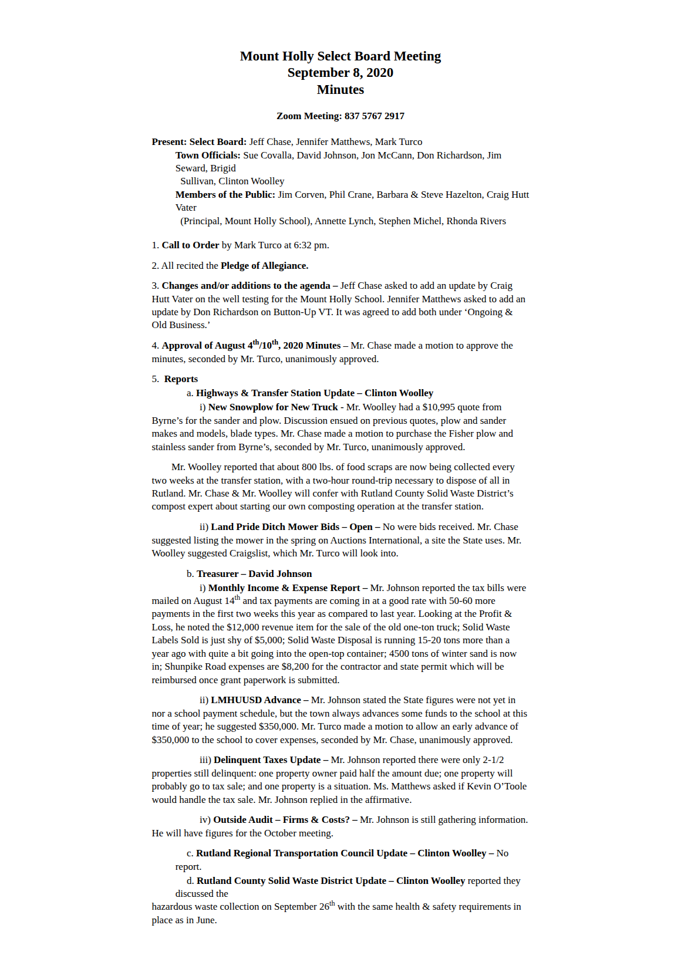Mount Holly Select Board Meeting
September 8, 2020
Minutes
Zoom Meeting: 837 5767 2917
Present: Select Board: Jeff Chase, Jennifer Matthews, Mark Turco
Town Officials: Sue Covalla, David Johnson, Jon McCann, Don Richardson, Jim Seward, Brigid
Sullivan, Clinton Woolley
Members of the Public: Jim Corven, Phil Crane, Barbara & Steve Hazelton, Craig Hutt Vater
(Principal, Mount Holly School), Annette Lynch, Stephen Michel, Rhonda Rivers
1. Call to Order by Mark Turco at 6:32 pm.
2. All recited the Pledge of Allegiance.
3. Changes and/or additions to the agenda – Jeff Chase asked to add an update by Craig Hutt Vater on the well testing for the Mount Holly School. Jennifer Matthews asked to add an update by Don Richardson on Button-Up VT. It was agreed to add both under ‘Ongoing & Old Business.’
4. Approval of August 4th/10th, 2020 Minutes – Mr. Chase made a motion to approve the minutes, seconded by Mr. Turco, unanimously approved.
5. Reports
a. Highways & Transfer Station Update – Clinton Woolley
i) New Snowplow for New Truck - Mr. Woolley had a $10,995 quote from Byrne’s for the sander and plow. Discussion ensued on previous quotes, plow and sander makes and models, blade types. Mr. Chase made a motion to purchase the Fisher plow and stainless sander from Byrne’s, seconded by Mr. Turco, unanimously approved.
Mr. Woolley reported that about 800 lbs. of food scraps are now being collected every two weeks at the transfer station, with a two-hour round-trip necessary to dispose of all in Rutland. Mr. Chase & Mr. Woolley will confer with Rutland County Solid Waste District’s compost expert about starting our own composting operation at the transfer station.
ii) Land Pride Ditch Mower Bids – Open – No were bids received. Mr. Chase suggested listing the mower in the spring on Auctions International, a site the State uses. Mr. Woolley suggested Craigslist, which Mr. Turco will look into.
b. Treasurer – David Johnson
i) Monthly Income & Expense Report – Mr. Johnson reported the tax bills were mailed on August 14th and tax payments are coming in at a good rate with 50-60 more payments in the first two weeks this year as compared to last year. Looking at the Profit & Loss, he noted the $12,000 revenue item for the sale of the old one-ton truck; Solid Waste Labels Sold is just shy of $5,000; Solid Waste Disposal is running 15-20 tons more than a year ago with quite a bit going into the open-top container; 4500 tons of winter sand is now in; Shunpike Road expenses are $8,200 for the contractor and state permit which will be reimbursed once grant paperwork is submitted.
ii) LMHUUSD Advance – Mr. Johnson stated the State figures were not yet in nor a school payment schedule, but the town always advances some funds to the school at this time of year; he suggested $350,000. Mr. Turco made a motion to allow an early advance of $350,000 to the school to cover expenses, seconded by Mr. Chase, unanimously approved.
iii) Delinquent Taxes Update – Mr. Johnson reported there were only 2-1/2 properties still delinquent: one property owner paid half the amount due; one property will probably go to tax sale; and one property is a situation. Ms. Matthews asked if Kevin O’Toole would handle the tax sale. Mr. Johnson replied in the affirmative.
iv) Outside Audit – Firms & Costs? – Mr. Johnson is still gathering information. He will have figures for the October meeting.
c. Rutland Regional Transportation Council Update – Clinton Woolley – No report.
d. Rutland County Solid Waste District Update – Clinton Woolley reported they discussed the
hazardous waste collection on September 26th with the same health & safety requirements in place as in June.